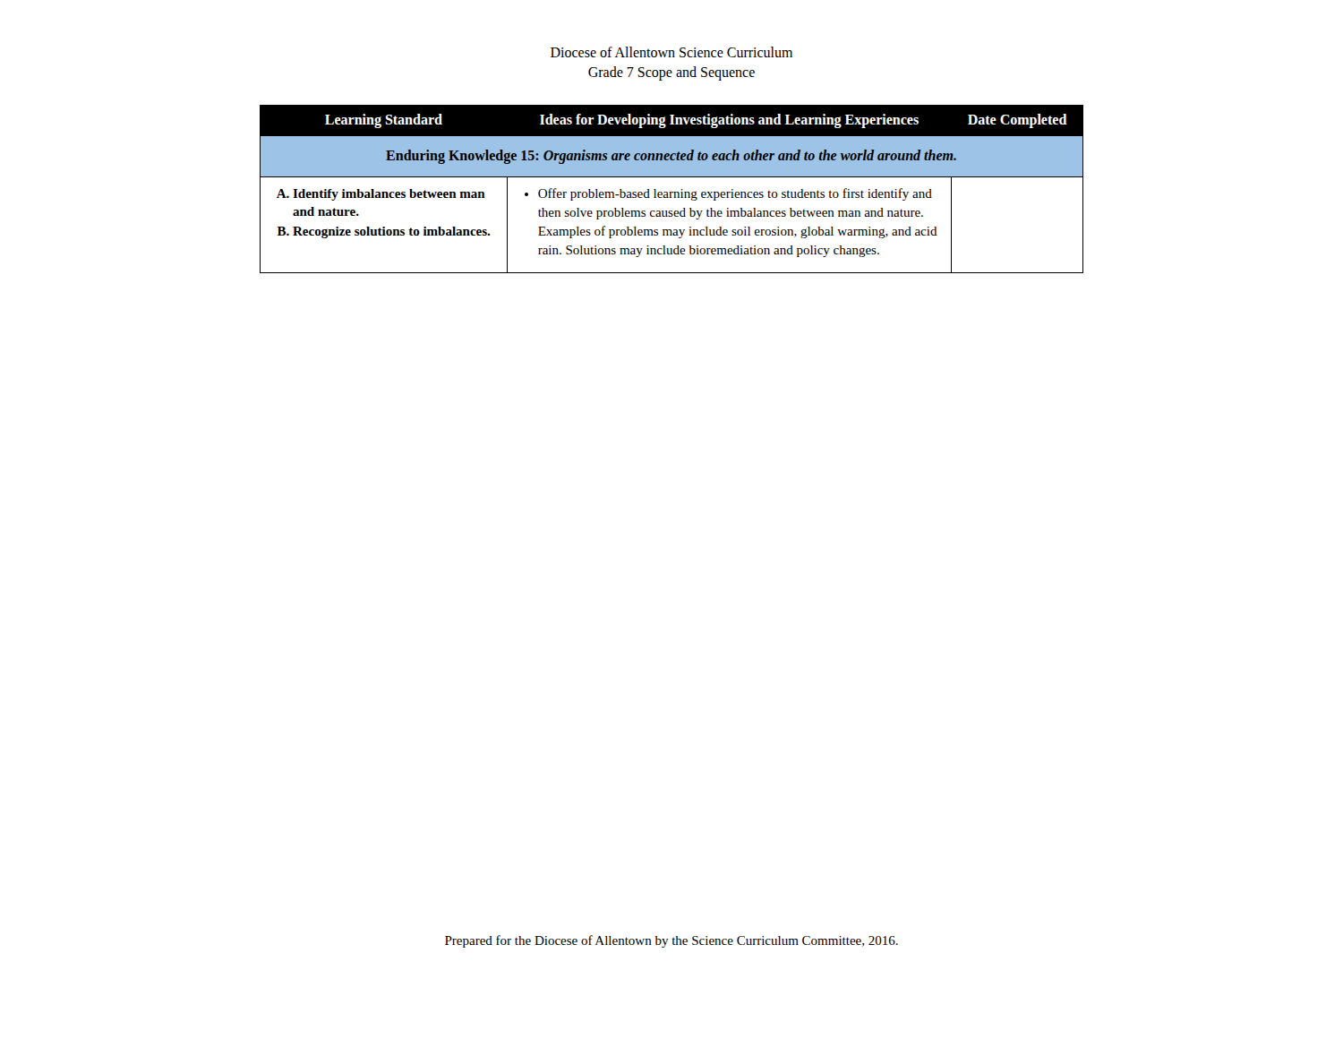Diocese of Allentown Science Curriculum
Grade 7 Scope and Sequence
| Learning Standard | Ideas for Developing Investigations and Learning Experiences | Date Completed |
| --- | --- | --- |
| Enduring Knowledge 15: Organisms are connected to each other and to the world around them. |
| Identify imbalances between man and nature. Recognize solutions to imbalances. | Offer problem-based learning experiences to students to first identify and then solve problems caused by the imbalances between man and nature. Examples of problems may include soil erosion, global warming, and acid rain. Solutions may include bioremediation and policy changes. | |
Prepared for the Diocese of Allentown by the Science Curriculum Committee, 2016.